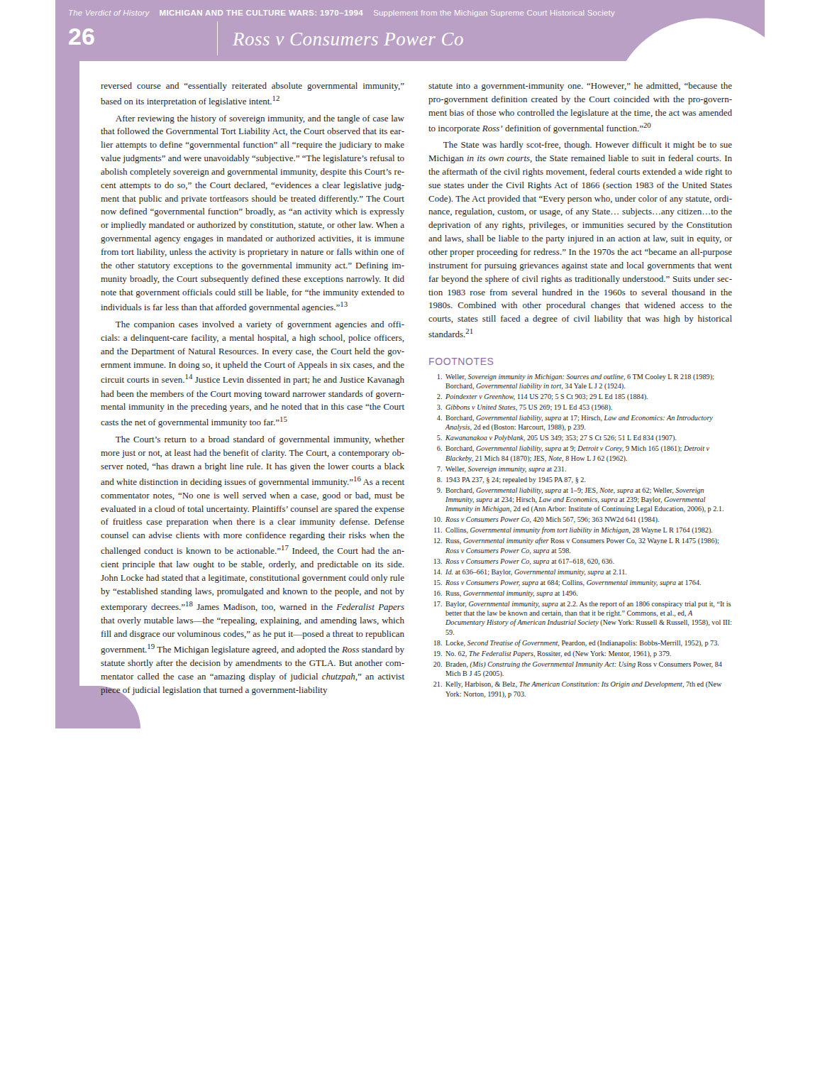The Verdict of History MICHIGAN AND THE CULTURE WARS: 1970–1994 Supplement from the Michigan Supreme Court Historical Society
26
Ross v Consumers Power Co
reversed course and “essentially reiterated absolute governmental immunity,” based on its interpretation of legislative intent.12
After reviewing the history of sovereign immunity, and the tangle of case law that followed the Governmental Tort Liability Act, the Court observed that its earlier attempts to define “governmental function” all “require the judiciary to make value judgments” and were unavoidably “subjective.” “The legislature’s refusal to abolish completely sovereign and governmental immunity, despite this Court’s recent attempts to do so,” the Court declared, “evidences a clear legislative judgment that public and private tortfeasors should be treated differently.” The Court now defined “governmental function” broadly, as “an activity which is expressly or impliedly mandated or authorized by constitution, statute, or other law. When a governmental agency engages in mandated or authorized activities, it is immune from tort liability, unless the activity is proprietary in nature or falls within one of the other statutory exceptions to the governmental immunity act.” Defining immunity broadly, the Court subsequently defined these exceptions narrowly. It did note that government officials could still be liable, for “the immunity extended to individuals is far less than that afforded governmental agencies.”13
The companion cases involved a variety of government agencies and officials: a delinquent-care facility, a mental hospital, a high school, police officers, and the Department of Natural Resources. In every case, the Court held the government immune. In doing so, it upheld the Court of Appeals in six cases, and the circuit courts in seven.14 Justice Levin dissented in part; he and Justice Kavanagh had been the members of the Court moving toward narrower standards of governmental immunity in the preceding years, and he noted that in this case “the Court casts the net of governmental immunity too far.”15
The Court’s return to a broad standard of governmental immunity, whether more just or not, at least had the benefit of clarity. The Court, a contemporary observer noted, “has drawn a bright line rule. It has given the lower courts a black and white distinction in deciding issues of governmental immunity.”16 As a recent commentator notes, “No one is well served when a case, good or bad, must be evaluated in a cloud of total uncertainty. Plaintiffs’ counsel are spared the expense of fruitless case preparation when there is a clear immunity defense. Defense counsel can advise clients with more confidence regarding their risks when the challenged conduct is known to be actionable.”17 Indeed, the Court had the ancient principle that law ought to be stable, orderly, and predictable on its side. John Locke had stated that a legitimate, constitutional government could only rule by “established standing laws, promulgated and known to the people, and not by extemporary decrees.”18 James Madison, too, warned in the Federalist Papers that overly mutable laws—the “repealing, explaining, and amending laws, which fill and disgrace our voluminous codes,” as he put it—posed a threat to republican government.19 The Michigan legislature agreed, and adopted the Ross standard by statute shortly after the decision by amendments to the GTLA. But another commentator called the case an “amazing display of judicial chutzpah,” an activist piece of judicial legislation that turned a government-liability
statute into a government-immunity one. “However,” he admitted, “because the pro-government definition created by the Court coincided with the pro-government bias of those who controlled the legislature at the time, the act was amended to incorporate Ross’ definition of governmental function.”20
The State was hardly scot-free, though. However difficult it might be to sue Michigan in its own courts, the State remained liable to suit in federal courts. In the aftermath of the civil rights movement, federal courts extended a wide right to sue states under the Civil Rights Act of 1866 (section 1983 of the United States Code). The Act provided that “Every person who, under color of any statute, ordinance, regulation, custom, or usage, of any State… subjects…any citizen…to the deprivation of any rights, privileges, or immunities secured by the Constitution and laws, shall be liable to the party injured in an action at law, suit in equity, or other proper proceeding for redress.” In the 1970s the act “became an all-purpose instrument for pursuing grievances against state and local governments that went far beyond the sphere of civil rights as traditionally understood.” Suits under section 1983 rose from several hundred in the 1960s to several thousand in the 1980s. Combined with other procedural changes that widened access to the courts, states still faced a degree of civil liability that was high by historical standards.21
Footnotes
Weller, Sovereign immunity in Michigan: Sources and outline, 6 TM Cooley L R 218 (1989); Borchard, Governmental liability in tort, 34 Yale L J 2 (1924).
Poindexter v Greenhow, 114 US 270; 5 S Ct 903; 29 L Ed 185 (1884).
Gibbons v United States, 75 US 269; 19 L Ed 453 (1968).
Borchard, Governmental liability, supra at 17; Hirsch, Law and Economics: An Introductory Analysis, 2d ed (Boston: Harcourt, 1988), p 239.
Kawananakoa v Polyblank, 205 US 349; 353; 27 S Ct 526; 51 L Ed 834 (1907).
Borchard, Governmental liability, supra at 9; Detroit v Corey, 9 Mich 165 (1861); Detroit v Blackeby, 21 Mich 84 (1870); JES, Note, 8 How L J 62 (1962).
Weller, Sovereign immunity, supra at 231.
1943 PA 237, § 24; repealed by 1945 PA 87, § 2.
Borchard, Governmental liability, supra at 1–9; JES, Note, supra at 62; Weller, Sovereign Immunity, supra at 234; Hirsch, Law and Economics, supra at 239; Baylor, Governmental Immunity in Michigan, 2d ed (Ann Arbor: Institute of Continuing Legal Education, 2006), p 2.1.
Ross v Consumers Power Co, 420 Mich 567, 596; 363 NW2d 641 (1984).
Collins, Governmental immunity from tort liability in Michigan, 28 Wayne L R 1764 (1982).
Russ, Governmental immunity after Ross v Consumers Power Co, 32 Wayne L R 1475 (1986); Ross v Consumers Power Co, supra at 598.
Ross v Consumers Power Co, supra at 617–618, 620, 636.
Id. at 636–661; Baylor, Governmental immunity, supra at 2.11.
Ross v Consumers Power, supra at 684; Collins, Governmental immunity, supra at 1764.
Russ, Governmental immunity, supra at 1496.
Baylor, Governmental immunity, supra at 2.2. As the report of an 1806 conspiracy trial put it, “It is better that the law be known and certain, than that it be right.” Commons, et al., ed, A Documentary History of American Industrial Society (New York: Russell & Russell, 1958), vol III: 59.
Locke, Second Treatise of Government, Peardon, ed (Indianapolis: Bobbs-Merrill, 1952), p 73.
No. 62, The Federalist Papers, Rossiter, ed (New York: Mentor, 1961), p 379.
Braden, (Mis) Construing the Governmental Immunity Act: Using Ross v Consumers Power, 84 Mich B J 45 (2005).
Kelly, Harbison, & Belz, The American Constitution: Its Origin and Development, 7th ed (New York: Norton, 1991), p 703.